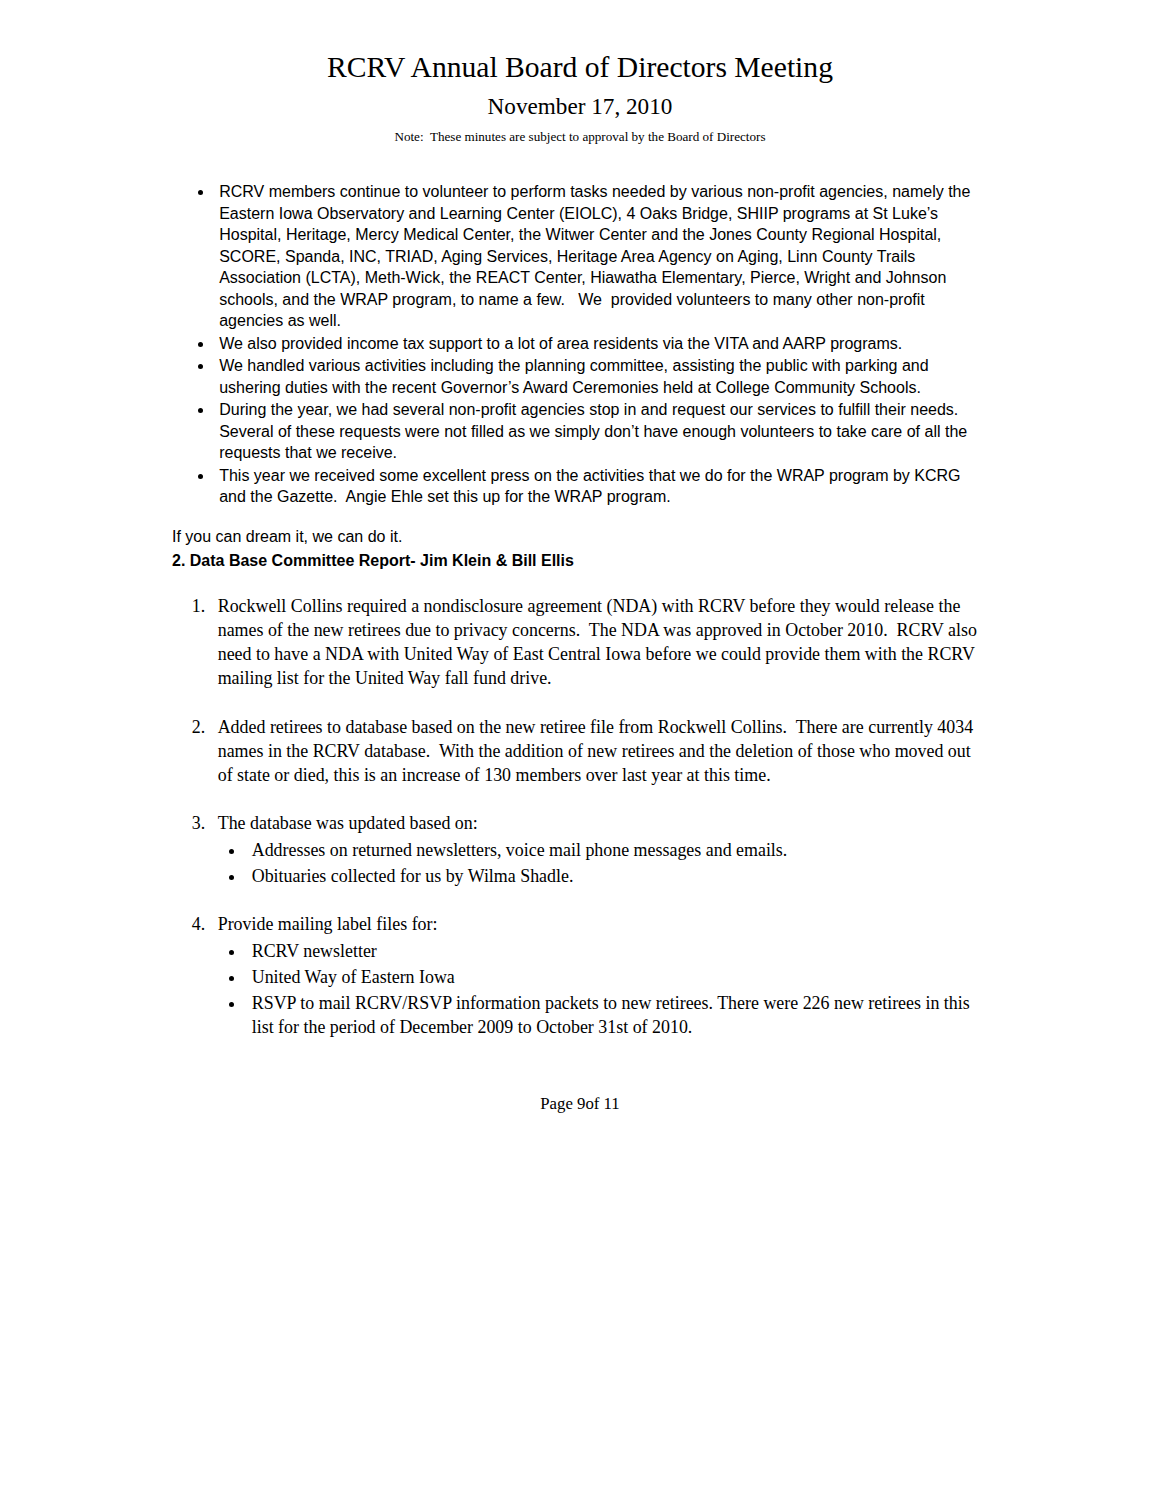RCRV Annual Board of Directors Meeting
November 17, 2010
Note: These minutes are subject to approval by the Board of Directors
RCRV members continue to volunteer to perform tasks needed by various non-profit agencies, namely the Eastern Iowa Observatory and Learning Center (EIOLC), 4 Oaks Bridge, SHIIP programs at St Luke’s Hospital, Heritage, Mercy Medical Center, the Witwer Center and the Jones County Regional Hospital, SCORE, Spanda, INC, TRIAD, Aging Services, Heritage Area Agency on Aging, Linn County Trails Association (LCTA), Meth-Wick, the REACT Center, Hiawatha Elementary, Pierce, Wright and Johnson schools, and the WRAP program, to name a few. We provided volunteers to many other non-profit agencies as well.
We also provided income tax support to a lot of area residents via the VITA and AARP programs.
We handled various activities including the planning committee, assisting the public with parking and ushering duties with the recent Governor’s Award Ceremonies held at College Community Schools.
During the year, we had several non-profit agencies stop in and request our services to fulfill their needs. Several of these requests were not filled as we simply don’t have enough volunteers to take care of all the requests that we receive.
This year we received some excellent press on the activities that we do for the WRAP program by KCRG and the Gazette. Angie Ehle set this up for the WRAP program.
If you can dream it, we can do it.
2. Data Base Committee Report- Jim Klein & Bill Ellis
Rockwell Collins required a nondisclosure agreement (NDA) with RCRV before they would release the names of the new retirees due to privacy concerns. The NDA was approved in October 2010. RCRV also need to have a NDA with United Way of East Central Iowa before we could provide them with the RCRV mailing list for the United Way fall fund drive.
Added retirees to database based on the new retiree file from Rockwell Collins. There are currently 4034 names in the RCRV database. With the addition of new retirees and the deletion of those who moved out of state or died, this is an increase of 130 members over last year at this time.
The database was updated based on:
Addresses on returned newsletters, voice mail phone messages and emails.
Obituaries collected for us by Wilma Shadle.
Provide mailing label files for:
RCRV newsletter
United Way of Eastern Iowa
RSVP to mail RCRV/RSVP information packets to new retirees. There were 226 new retirees in this list for the period of December 2009 to October 31st of 2010.
Page 9of 11